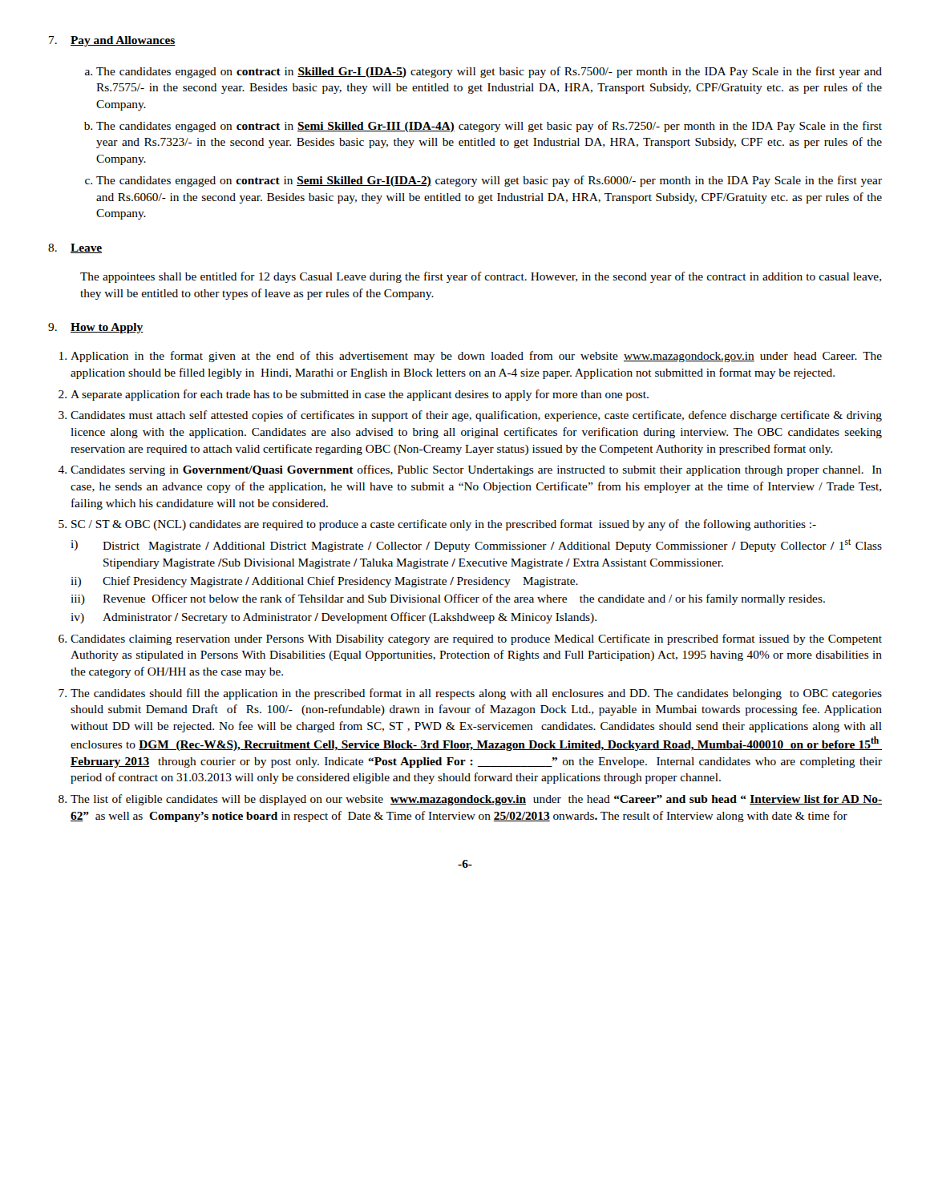7. Pay and Allowances
The candidates engaged on contract in Skilled Gr-I (IDA-5) category will get basic pay of Rs.7500/- per month in the IDA Pay Scale in the first year and Rs.7575/- in the second year. Besides basic pay, they will be entitled to get Industrial DA, HRA, Transport Subsidy, CPF/Gratuity etc. as per rules of the Company.
The candidates engaged on contract in Semi Skilled Gr-III (IDA-4A) category will get basic pay of Rs.7250/- per month in the IDA Pay Scale in the first year and Rs.7323/- in the second year. Besides basic pay, they will be entitled to get Industrial DA, HRA, Transport Subsidy, CPF etc. as per rules of the Company.
The candidates engaged on contract in Semi Skilled Gr-I(IDA-2) category will get basic pay of Rs.6000/- per month in the IDA Pay Scale in the first year and Rs.6060/- in the second year. Besides basic pay, they will be entitled to get Industrial DA, HRA, Transport Subsidy, CPF/Gratuity etc. as per rules of the Company.
8. Leave
The appointees shall be entitled for 12 days Casual Leave during the first year of contract. However, in the second year of the contract in addition to casual leave, they will be entitled to other types of leave as per rules of the Company.
9. How to Apply
Application in the format given at the end of this advertisement may be down loaded from our website www.mazagondock.gov.in under head Career. The application should be filled legibly in Hindi, Marathi or English in Block letters on an A-4 size paper. Application not submitted in format may be rejected.
A separate application for each trade has to be submitted in case the applicant desires to apply for more than one post.
Candidates must attach self attested copies of certificates in support of their age, qualification, experience, caste certificate, defence discharge certificate & driving licence along with the application. Candidates are also advised to bring all original certificates for verification during interview. The OBC candidates seeking reservation are required to attach valid certificate regarding OBC (Non-Creamy Layer status) issued by the Competent Authority in prescribed format only.
Candidates serving in Government/Quasi Government offices, Public Sector Undertakings are instructed to submit their application through proper channel. In case, he sends an advance copy of the application, he will have to submit a “No Objection Certificate” from his employer at the time of Interview / Trade Test, failing which his candidature will not be considered.
SC / ST & OBC (NCL) candidates are required to produce a caste certificate only in the prescribed format issued by any of the following authorities :-
i) District Magistrate / Additional District Magistrate / Collector / Deputy Commissioner / Additional Deputy Commissioner / Deputy Collector / 1st Class Stipendiary Magistrate /Sub Divisional Magistrate / Taluka Magistrate / Executive Magistrate / Extra Assistant Commissioner.
ii) Chief Presidency Magistrate / Additional Chief Presidency Magistrate / Presidency Magistrate.
iii) Revenue Officer not below the rank of Tehsildar and Sub Divisional Officer of the area where the candidate and / or his family normally resides.
iv) Administrator / Secretary to Administrator / Development Officer (Lakshdweep & Minicoy Islands).
Candidates claiming reservation under Persons With Disability category are required to produce Medical Certificate in prescribed format issued by the Competent Authority as stipulated in Persons With Disabilities (Equal Opportunities, Protection of Rights and Full Participation) Act, 1995 having 40% or more disabilities in the category of OH/HH as the case may be.
The candidates should fill the application in the prescribed format in all respects along with all enclosures and DD. The candidates belonging to OBC categories should submit Demand Draft of Rs. 100/- (non-refundable) drawn in favour of Mazagon Dock Ltd., payable in Mumbai towards processing fee. Application without DD will be rejected. No fee will be charged from SC, ST , PWD & Ex-servicemen candidates. Candidates should send their applications along with all enclosures to DGM (Rec-W&S), Recruitment Cell, Service Block- 3rd Floor, Mazagon Dock Limited, Dockyard Road, Mumbai-400010 on or before 15th February 2013 through courier or by post only. Indicate “Post Applied For : ____________” on the Envelope. Internal candidates who are completing their period of contract on 31.03.2013 will only be considered eligible and they should forward their applications through proper channel.
The list of eligible candidates will be displayed on our website www.mazagondock.gov.in under the head “Career” and sub head “ Interview list for AD No-62” as well as Company’s notice board in respect of Date & Time of Interview on 25/02/2013 onwards. The result of Interview along with date & time for
-6-